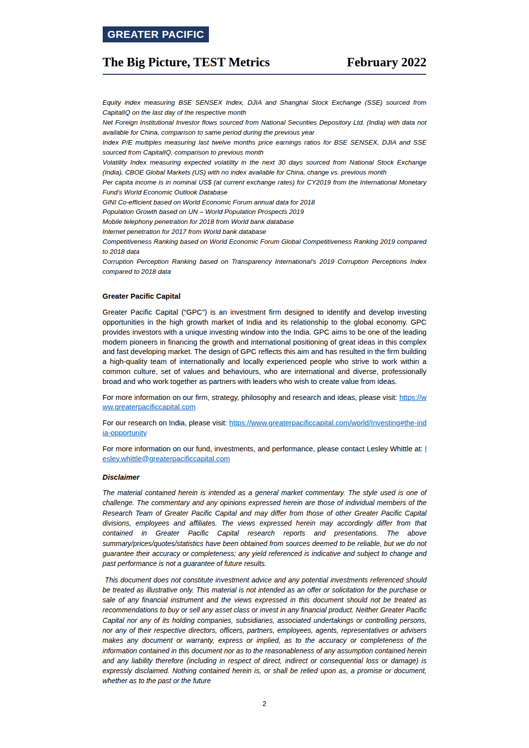GREATER PACIFIC
The Big Picture, TEST Metrics February 2022
Equity index measuring BSE SENSEX Index, DJIA and Shanghai Stock Exchange (SSE) sourced from CapitalIQ on the last day of the respective month
Net Foreign Institutional Investor flows sourced from National Securities Depository Ltd. (India) with data not available for China, comparison to same period during the previous year
Index P/E multiples measuring last twelve months price earnings ratios for BSE SENSEX, DJIA and SSE sourced from CapitalIQ, comparison to previous month
Volatility Index measuring expected volatility in the next 30 days sourced from National Stock Exchange (India), CBOE Global Markets (US) with no index available for China, change vs. previous month
Per capita income is in nominal US$ (at current exchange rates) for CY2019 from the International Monetary Fund's World Economic Outlook Database
GINI Co-efficient based on World Economic Forum annual data for 2018
Population Growth based on UN – World Population Prospects 2019
Mobile telephony penetration for 2018 from World bank database
Internet penetration for 2017 from World bank database
Competitiveness Ranking based on World Economic Forum Global Competitiveness Ranking 2019 compared to 2018 data
Corruption Perception Ranking based on Transparency International's 2019 Corruption Perceptions Index compared to 2018 data
Greater Pacific Capital
Greater Pacific Capital (“GPC”) is an investment firm designed to identify and develop investing opportunities in the high growth market of India and its relationship to the global economy. GPC provides investors with a unique investing window into the India. GPC aims to be one of the leading modern pioneers in financing the growth and international positioning of great ideas in this complex and fast developing market. The design of GPC reflects this aim and has resulted in the firm building a high-quality team of internationally and locally experienced people who strive to work within a common culture, set of values and behaviours, who are international and diverse, professionally broad and who work together as partners with leaders who wish to create value from ideas.
For more information on our firm, strategy, philosophy and research and ideas, please visit: https://www.greaterpacificcapital.com
For our research on India, please visit: https://www.greaterpacificcapital.com/world/Investing#the-india-opportunity
For more information on our fund, investments, and performance, please contact Lesley Whittle at: lesley.whittle@greaterpacificcapital.com
Disclaimer
The material contained herein is intended as a general market commentary. The style used is one of challenge. The commentary and any opinions expressed herein are those of individual members of the Research Team of Greater Pacific Capital and may differ from those of other Greater Pacific Capital divisions, employees and affiliates. The views expressed herein may accordingly differ from that contained in Greater Pacific Capital research reports and presentations. The above summary/prices/quotes/statistics have been obtained from sources deemed to be reliable, but we do not guarantee their accuracy or completeness; any yield referenced is indicative and subject to change and past performance is not a guarantee of future results.
This document does not constitute investment advice and any potential investments referenced should be treated as illustrative only. This material is not intended as an offer or solicitation for the purchase or sale of any financial instrument and the views expressed in this document should not be treated as recommendations to buy or sell any asset class or invest in any financial product. Neither Greater Pacific Capital nor any of its holding companies, subsidiaries, associated undertakings or controlling persons, nor any of their respective directors, officers, partners, employees, agents, representatives or advisers makes any document or warranty, express or implied, as to the accuracy or completeness of the information contained in this document nor as to the reasonableness of any assumption contained herein and any liability therefore (including in respect of direct, indirect or consequential loss or damage) is expressly disclaimed. Nothing contained herein is, or shall be relied upon as, a promise or document, whether as to the past or the future
2